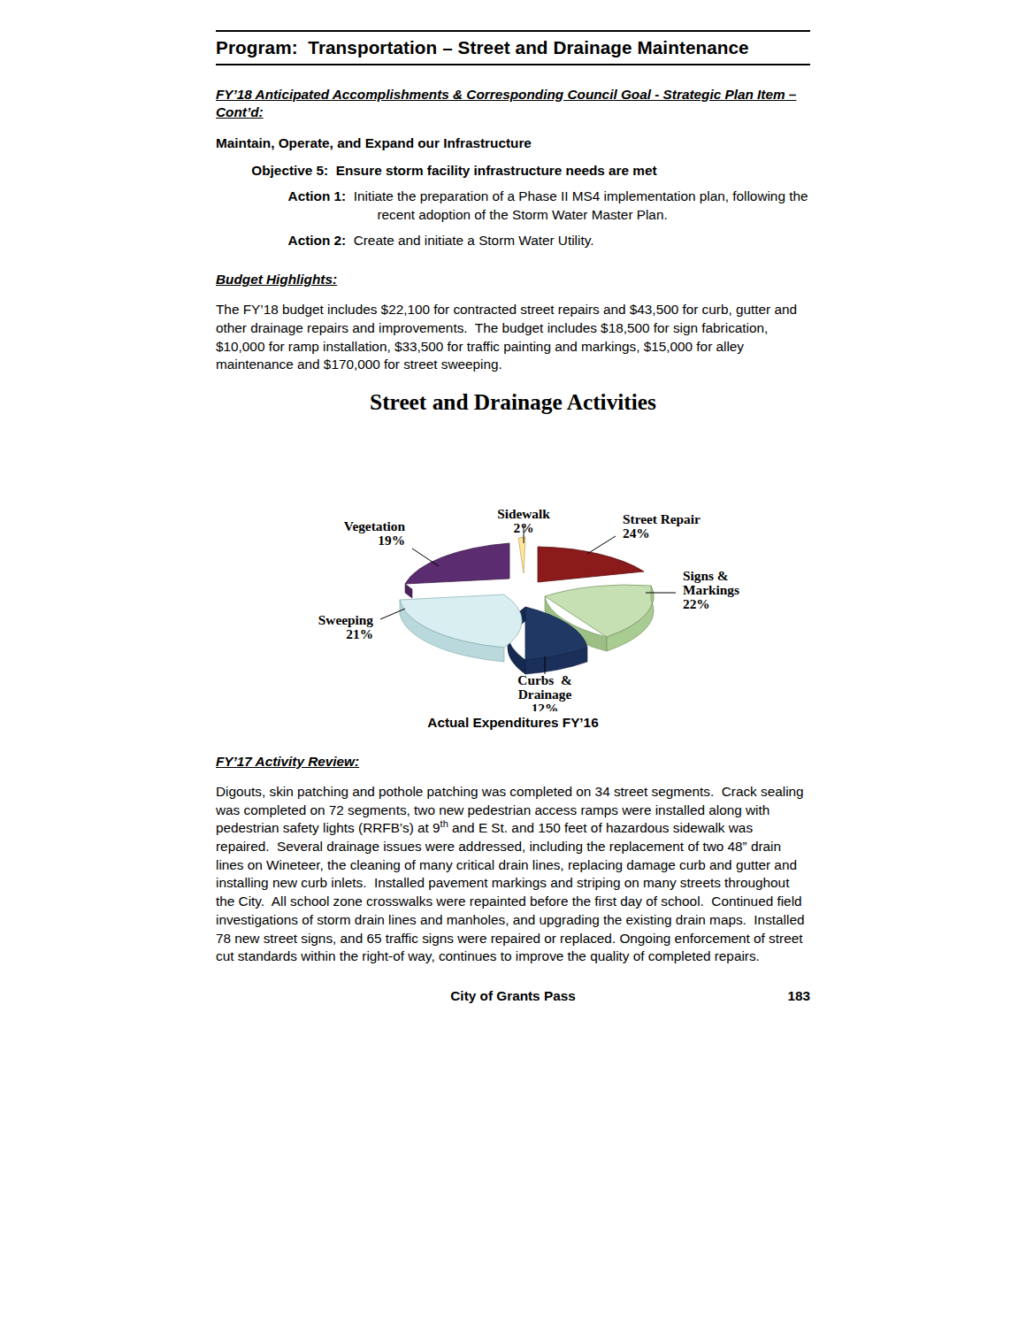Program: Transportation – Street and Drainage Maintenance
FY’18 Anticipated Accomplishments & Corresponding Council Goal - Strategic Plan Item – Cont’d:
Maintain, Operate, and Expand our Infrastructure
Objective 5: Ensure storm facility infrastructure needs are met
Action 1: Initiate the preparation of a Phase II MS4 implementation plan, following the recent adoption of the Storm Water Master Plan.
Action 2: Create and initiate a Storm Water Utility.
Budget Highlights:
The FY’18 budget includes $22,100 for contracted street repairs and $43,500 for curb, gutter and other drainage repairs and improvements. The budget includes $18,500 for sign fabrication, $10,000 for ramp installation, $33,500 for traffic painting and markings, $15,000 for alley maintenance and $170,000 for street sweeping.
Street and Drainage Activities
Sidewalk 2% Street Repair 24% Signs & Markings 22% Curbs & Drainage 12% Sweeping 21% Vegetation 19%
Actual Expenditures FY’16
FY’17 Activity Review:
Digouts, skin patching and pothole patching was completed on 34 street segments. Crack sealing was completed on 72 segments, two new pedestrian access ramps were installed along with pedestrian safety lights (RRFB’s) at 9th and E St. and 150 feet of hazardous sidewalk was repaired. Several drainage issues were addressed, including the replacement of two 48” drain lines on Wineteer, the cleaning of many critical drain lines, replacing damage curb and gutter and installing new curb inlets. Installed pavement markings and striping on many streets throughout the City. All school zone crosswalks were repainted before the first day of school. Continued field investigations of storm drain lines and manholes, and upgrading the existing drain maps. Installed 78 new street signs, and 65 traffic signs were repaired or replaced. Ongoing enforcement of street cut standards within the right-of way, continues to improve the quality of completed repairs.
City of Grants Pass 183